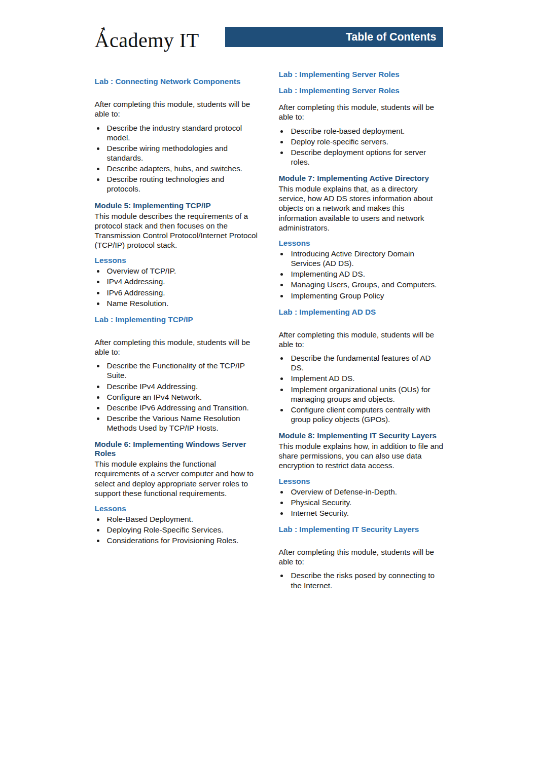➚Academy IT
Table of Contents
Lab : Connecting Network Components
After completing this module, students will be able to:
Describe the industry standard protocol model.
Describe wiring methodologies and standards.
Describe adapters, hubs, and switches.
Describe routing technologies and protocols.
Module 5: Implementing TCP/IP
This module describes the requirements of a protocol stack and then focuses on the Transmission Control Protocol/Internet Protocol (TCP/IP) protocol stack.
Lessons
Overview of TCP/IP.
IPv4 Addressing.
IPv6 Addressing.
Name Resolution.
Lab : Implementing TCP/IP
After completing this module, students will be able to:
Describe the Functionality of the TCP/IP Suite.
Describe IPv4 Addressing.
Configure an IPv4 Network.
Describe IPv6 Addressing and Transition.
Describe the Various Name Resolution Methods Used by TCP/IP Hosts.
Module 6: Implementing Windows Server Roles
This module explains the functional requirements of a server computer and how to select and deploy appropriate server roles to support these functional requirements.
Lessons
Role-Based Deployment.
Deploying Role-Specific Services.
Considerations for Provisioning Roles.
Lab : Implementing Server Roles
Lab : Implementing Server Roles
After completing this module, students will be able to:
Describe role-based deployment.
Deploy role-specific servers.
Describe deployment options for server roles.
Module 7: Implementing Active Directory
This module explains that, as a directory service, how AD DS stores information about objects on a network and makes this information available to users and network administrators.
Lessons
Introducing Active Directory Domain Services (AD DS).
Implementing AD DS.
Managing Users, Groups, and Computers.
Implementing Group Policy
Lab : Implementing AD DS
After completing this module, students will be able to:
Describe the fundamental features of AD DS.
Implement AD DS.
Implement organizational units (OUs) for managing groups and objects.
Configure client computers centrally with group policy objects (GPOs).
Module 8: Implementing IT Security Layers
This module explains how, in addition to file and share permissions, you can also use data encryption to restrict data access.
Lessons
Overview of Defense-in-Depth.
Physical Security.
Internet Security.
Lab : Implementing IT Security Layers
After completing this module, students will be able to:
Describe the risks posed by connecting to the Internet.